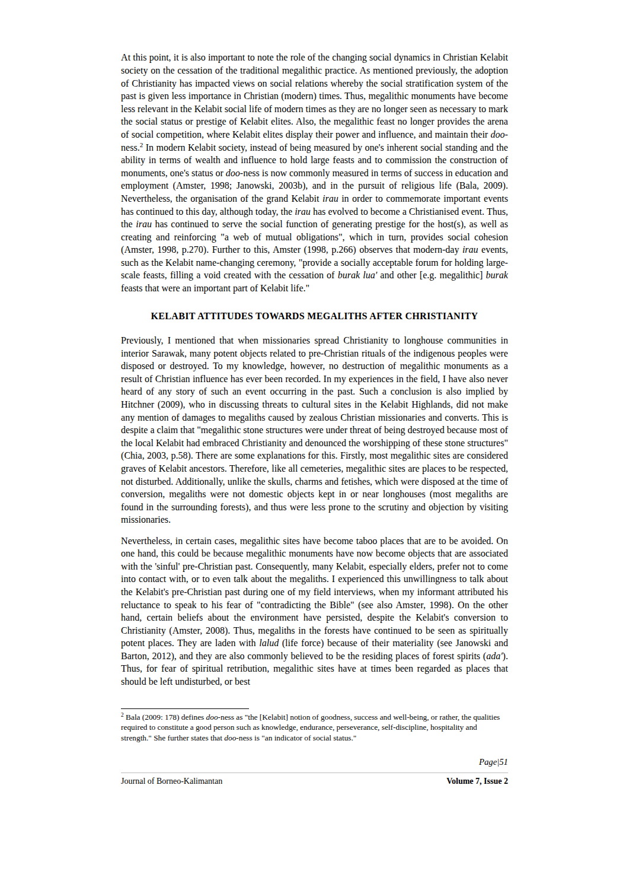At this point, it is also important to note the role of the changing social dynamics in Christian Kelabit society on the cessation of the traditional megalithic practice. As mentioned previously, the adoption of Christianity has impacted views on social relations whereby the social stratification system of the past is given less importance in Christian (modern) times. Thus, megalithic monuments have become less relevant in the Kelabit social life of modern times as they are no longer seen as necessary to mark the social status or prestige of Kelabit elites. Also, the megalithic feast no longer provides the arena of social competition, where Kelabit elites display their power and influence, and maintain their doo-ness.2 In modern Kelabit society, instead of being measured by one's inherent social standing and the ability in terms of wealth and influence to hold large feasts and to commission the construction of monuments, one's status or doo-ness is now commonly measured in terms of success in education and employment (Amster, 1998; Janowski, 2003b), and in the pursuit of religious life (Bala, 2009). Nevertheless, the organisation of the grand Kelabit irau in order to commemorate important events has continued to this day, although today, the irau has evolved to become a Christianised event. Thus, the irau has continued to serve the social function of generating prestige for the host(s), as well as creating and reinforcing "a web of mutual obligations", which in turn, provides social cohesion (Amster, 1998, p.270). Further to this, Amster (1998, p.266) observes that modern-day irau events, such as the Kelabit name-changing ceremony, "provide a socially acceptable forum for holding large-scale feasts, filling a void created with the cessation of burak lua' and other [e.g. megalithic] burak feasts that were an important part of Kelabit life."
KELABIT ATTITUDES TOWARDS MEGALITHS AFTER CHRISTIANITY
Previously, I mentioned that when missionaries spread Christianity to longhouse communities in interior Sarawak, many potent objects related to pre-Christian rituals of the indigenous peoples were disposed or destroyed. To my knowledge, however, no destruction of megalithic monuments as a result of Christian influence has ever been recorded. In my experiences in the field, I have also never heard of any story of such an event occurring in the past. Such a conclusion is also implied by Hitchner (2009), who in discussing threats to cultural sites in the Kelabit Highlands, did not make any mention of damages to megaliths caused by zealous Christian missionaries and converts. This is despite a claim that "megalithic stone structures were under threat of being destroyed because most of the local Kelabit had embraced Christianity and denounced the worshipping of these stone structures" (Chia, 2003, p.58). There are some explanations for this. Firstly, most megalithic sites are considered graves of Kelabit ancestors. Therefore, like all cemeteries, megalithic sites are places to be respected, not disturbed. Additionally, unlike the skulls, charms and fetishes, which were disposed at the time of conversion, megaliths were not domestic objects kept in or near longhouses (most megaliths are found in the surrounding forests), and thus were less prone to the scrutiny and objection by visiting missionaries.
Nevertheless, in certain cases, megalithic sites have become taboo places that are to be avoided. On one hand, this could be because megalithic monuments have now become objects that are associated with the 'sinful' pre-Christian past. Consequently, many Kelabit, especially elders, prefer not to come into contact with, or to even talk about the megaliths. I experienced this unwillingness to talk about the Kelabit's pre-Christian past during one of my field interviews, when my informant attributed his reluctance to speak to his fear of "contradicting the Bible" (see also Amster, 1998). On the other hand, certain beliefs about the environment have persisted, despite the Kelabit's conversion to Christianity (Amster, 2008). Thus, megaliths in the forests have continued to be seen as spiritually potent places. They are laden with lalud (life force) because of their materiality (see Janowski and Barton, 2012), and they are also commonly believed to be the residing places of forest spirits (ada'). Thus, for fear of spiritual retribution, megalithic sites have at times been regarded as places that should be left undisturbed, or best
2 Bala (2009: 178) defines doo-ness as "the [Kelabit] notion of goodness, success and well-being, or rather, the qualities required to constitute a good person such as knowledge, endurance, perseverance, self-discipline, hospitality and strength." She further states that doo-ness is "an indicator of social status."
Page|51
Journal of Borneo-Kalimantan
Volume 7, Issue 2